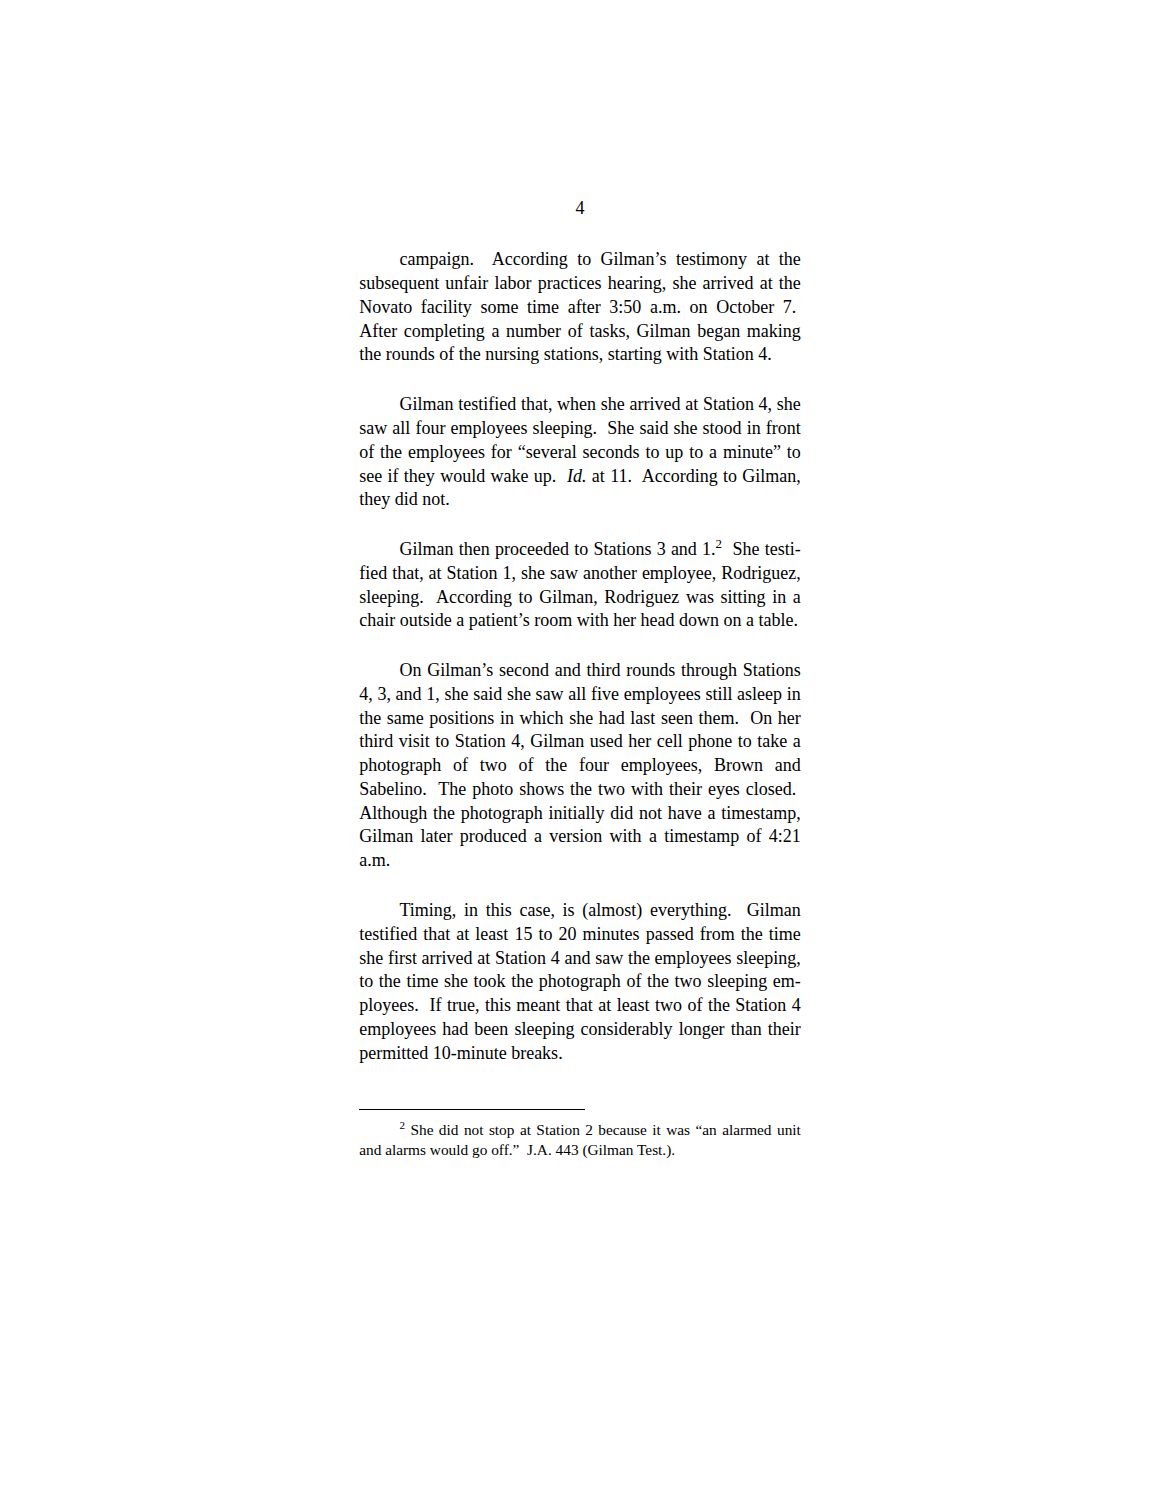4
campaign. According to Gilman’s testimony at the subsequent unfair labor practices hearing, she arrived at the Novato facility some time after 3:50 a.m. on October 7. After completing a number of tasks, Gilman began making the rounds of the nursing stations, starting with Station 4.
Gilman testified that, when she arrived at Station 4, she saw all four employees sleeping. She said she stood in front of the employees for “several seconds to up to a minute” to see if they would wake up. Id. at 11. According to Gilman, they did not.
Gilman then proceeded to Stations 3 and 1.2 She testified that, at Station 1, she saw another employee, Rodriguez, sleeping. According to Gilman, Rodriguez was sitting in a chair outside a patient’s room with her head down on a table.
On Gilman’s second and third rounds through Stations 4, 3, and 1, she said she saw all five employees still asleep in the same positions in which she had last seen them. On her third visit to Station 4, Gilman used her cell phone to take a photograph of two of the four employees, Brown and Sabelino. The photo shows the two with their eyes closed. Although the photograph initially did not have a timestamp, Gilman later produced a version with a timestamp of 4:21 a.m.
Timing, in this case, is (almost) everything. Gilman testified that at least 15 to 20 minutes passed from the time she first arrived at Station 4 and saw the employees sleeping, to the time she took the photograph of the two sleeping employees. If true, this meant that at least two of the Station 4 employees had been sleeping considerably longer than their permitted 10-minute breaks.
2 She did not stop at Station 2 because it was “an alarmed unit and alarms would go off.” J.A. 443 (Gilman Test.).